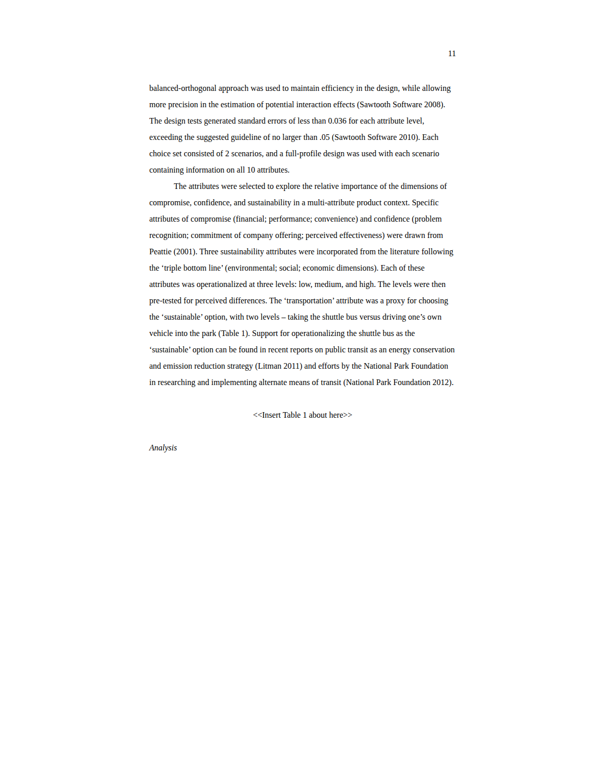11
balanced-orthogonal approach was used to maintain efficiency in the design, while allowing more precision in the estimation of potential interaction effects (Sawtooth Software 2008). The design tests generated standard errors of less than 0.036 for each attribute level, exceeding the suggested guideline of no larger than .05 (Sawtooth Software 2010). Each choice set consisted of 2 scenarios, and a full-profile design was used with each scenario containing information on all 10 attributes.
The attributes were selected to explore the relative importance of the dimensions of compromise, confidence, and sustainability in a multi-attribute product context. Specific attributes of compromise (financial; performance; convenience) and confidence (problem recognition; commitment of company offering; perceived effectiveness) were drawn from Peattie (2001). Three sustainability attributes were incorporated from the literature following the ‘triple bottom line’ (environmental; social; economic dimensions). Each of these attributes was operationalized at three levels: low, medium, and high. The levels were then pre-tested for perceived differences. The ‘transportation’ attribute was a proxy for choosing the ‘sustainable’ option, with two levels – taking the shuttle bus versus driving one’s own vehicle into the park (Table 1). Support for operationalizing the shuttle bus as the ‘sustainable’ option can be found in recent reports on public transit as an energy conservation and emission reduction strategy (Litman 2011) and efforts by the National Park Foundation in researching and implementing alternate means of transit (National Park Foundation 2012).
<<Insert Table 1 about here>>
Analysis